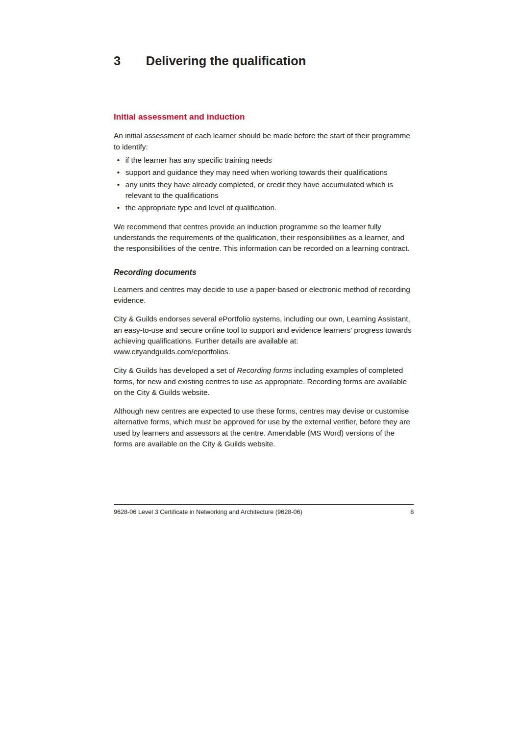3 Delivering the qualification
Initial assessment and induction
An initial assessment of each learner should be made before the start of their programme to identify:
if the learner has any specific training needs
support and guidance they may need when working towards their qualifications
any units they have already completed, or credit they have accumulated which is relevant to the qualifications
the appropriate type and level of qualification.
We recommend that centres provide an induction programme so the learner fully understands the requirements of the qualification, their responsibilities as a learner, and the responsibilities of the centre. This information can be recorded on a learning contract.
Recording documents
Learners and centres may decide to use a paper-based or electronic method of recording evidence.
City & Guilds endorses several ePortfolio systems, including our own, Learning Assistant, an easy-to-use and secure online tool to support and evidence learners’ progress towards achieving qualifications. Further details are available at: www.cityandguilds.com/eportfolios.
City & Guilds has developed a set of Recording forms including examples of completed forms, for new and existing centres to use as appropriate. Recording forms are available on the City & Guilds website.
Although new centres are expected to use these forms, centres may devise or customise alternative forms, which must be approved for use by the external verifier, before they are used by learners and assessors at the centre. Amendable (MS Word) versions of the forms are available on the City & Guilds website.
9628-06 Level 3 Certificate in Networking and Architecture (9628-06) 8